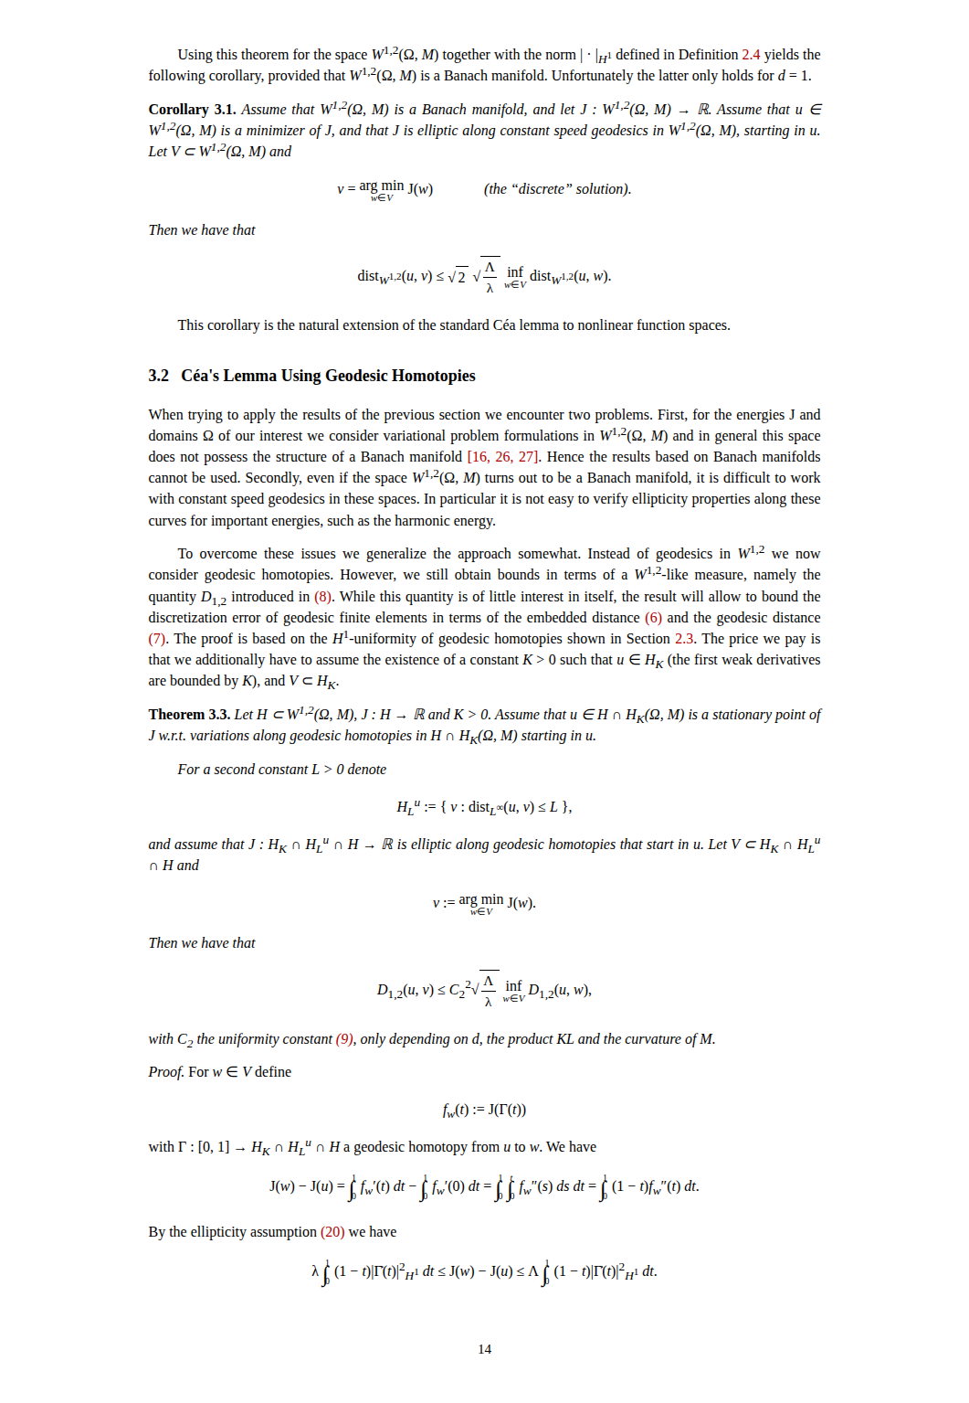Using this theorem for the space W1,2(Ω, M) together with the norm | · |H1 defined in Definition 2.4 yields the following corollary, provided that W1,2(Ω, M) is a Banach manifold. Unfortunately the latter only holds for d = 1.
Corollary 3.1. Assume that W1,2(Ω, M) is a Banach manifold, and let J : W1,2(Ω, M) → ℝ. Assume that u ∈ W1,2(Ω, M) is a minimizer of J, and that J is elliptic along constant speed geodesics in W1,2(Ω, M), starting in u. Let V ⊂ W1,2(Ω, M) and
v = arg min w∈V J(w)(the “discrete” solution).
Then we have that
distW1,2(u, v) ≤ √2 √Λλ inf w∈V distW1,2(u, w).
This corollary is the natural extension of the standard Céa lemma to nonlinear function spaces.
3.2 Céa's Lemma Using Geodesic Homotopies
When trying to apply the results of the previous section we encounter two problems. First, for the energies J and domains Ω of our interest we consider variational problem formulations in W1,2(Ω, M) and in general this space does not possess the structure of a Banach manifold [16, 26, 27]. Hence the results based on Banach manifolds cannot be used. Secondly, even if the space W1,2(Ω, M) turns out to be a Banach manifold, it is difficult to work with constant speed geodesics in these spaces. In particular it is not easy to verify ellipticity properties along these curves for important energies, such as the harmonic energy.
To overcome these issues we generalize the approach somewhat. Instead of geodesics in W1,2 we now consider geodesic homotopies. However, we still obtain bounds in terms of a W1,2-like measure, namely the quantity D1,2 introduced in (8). While this quantity is of little interest in itself, the result will allow to bound the discretization error of geodesic finite elements in terms of the embedded distance (6) and the geodesic distance (7). The proof is based on the H1-uniformity of geodesic homotopies shown in Section 2.3. The price we pay is that we additionally have to assume the existence of a constant K > 0 such that u ∈ HK (the first weak derivatives are bounded by K), and V ⊂ HK.
Theorem 3.3. Let H ⊂ W1,2(Ω, M), J : H → ℝ and K > 0. Assume that u ∈ H ∩ HK(Ω, M) is a stationary point of J w.r.t. variations along geodesic homotopies in H ∩ HK(Ω, M) starting in u.
For a second constant L > 0 denote
HLu := { v : distL∞(u, v) ≤ L },
and assume that J : HK ∩ HLu ∩ H → ℝ is elliptic along geodesic homotopies that start in u. Let V ⊂ HK ∩ HLu ∩ H and
v := arg min w∈V J(w).
Then we have that
D1,2(u, v) ≤ C22√Λλ inf w∈V D1,2(u, w),
with C2 the uniformity constant (9), only depending on d, the product KL and the curvature of M.
Proof. For w ∈ V define
fw(t) := J(Γ(t))
with Γ : [0, 1] → HK ∩ HLu ∩ H a geodesic homotopy from u to w. We have
J(w) − J(u) = ∫10 fw′(t) dt − ∫10 fw′(0) dt = ∫10 ∫t 0 fw″(s) ds dt = ∫10 (1 − t)fw″(t) dt.
By the ellipticity assumption (20) we have
λ ∫10 (1 − t)|Γ̇(t)|2H1 dt ≤ J(w) − J(u) ≤ Λ ∫10 (1 − t)|Γ̇(t)|2H1 dt.
14